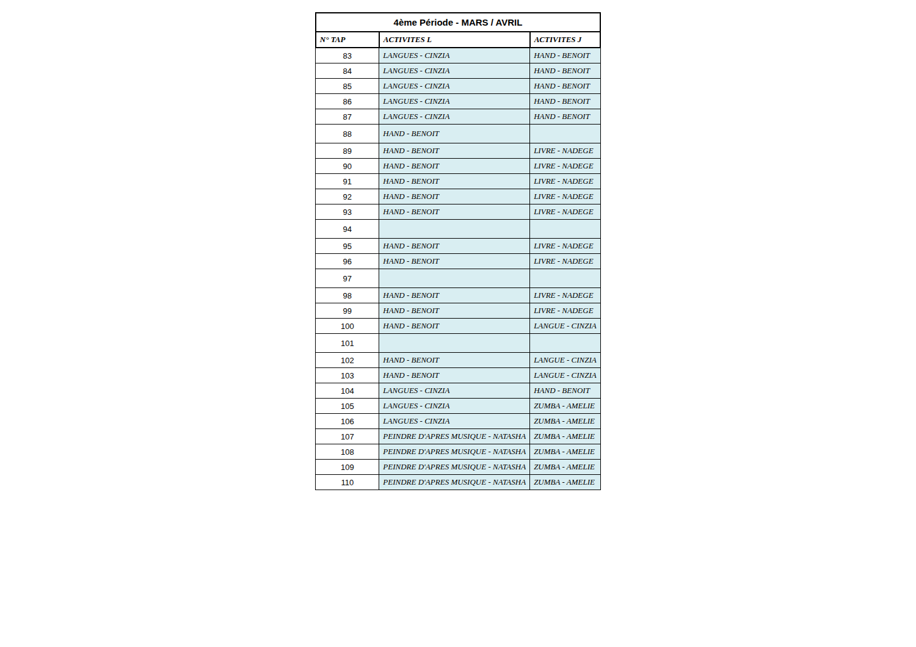4ème Période - MARS / AVRIL
| N° TAP | ACTIVITES L | ACTIVITES J |
| --- | --- | --- |
| 83 | LANGUES - CINZIA | HAND - BENOIT |
| 84 | LANGUES - CINZIA | HAND - BENOIT |
| 85 | LANGUES - CINZIA | HAND - BENOIT |
| 86 | LANGUES - CINZIA | HAND - BENOIT |
| 87 | LANGUES - CINZIA | HAND - BENOIT |
| 88 | HAND - BENOIT | |
| 89 | HAND - BENOIT | LIVRE - NADEGE |
| 90 | HAND - BENOIT | LIVRE - NADEGE |
| 91 | HAND - BENOIT | LIVRE - NADEGE |
| 92 | HAND - BENOIT | LIVRE - NADEGE |
| 93 | HAND - BENOIT | LIVRE - NADEGE |
| 94 | | |
| 95 | HAND - BENOIT | LIVRE - NADEGE |
| 96 | HAND - BENOIT | LIVRE - NADEGE |
| 97 | | |
| 98 | HAND - BENOIT | LIVRE - NADEGE |
| 99 | HAND - BENOIT | LIVRE - NADEGE |
| 100 | HAND - BENOIT | LANGUE - CINZIA |
| 101 | | |
| 102 | HAND - BENOIT | LANGUE - CINZIA |
| 103 | HAND - BENOIT | LANGUE - CINZIA |
| 104 | LANGUES - CINZIA | HAND - BENOIT |
| 105 | LANGUES - CINZIA | ZUMBA - AMELIE |
| 106 | LANGUES - CINZIA | ZUMBA - AMELIE |
| 107 | PEINDRE D'APRES MUSIQUE - NATASHA | ZUMBA - AMELIE |
| 108 | PEINDRE D'APRES MUSIQUE - NATASHA | ZUMBA - AMELIE |
| 109 | PEINDRE D'APRES MUSIQUE - NATASHA | ZUMBA - AMELIE |
| 110 | PEINDRE D'APRES MUSIQUE - NATASHA | ZUMBA - AMELIE |